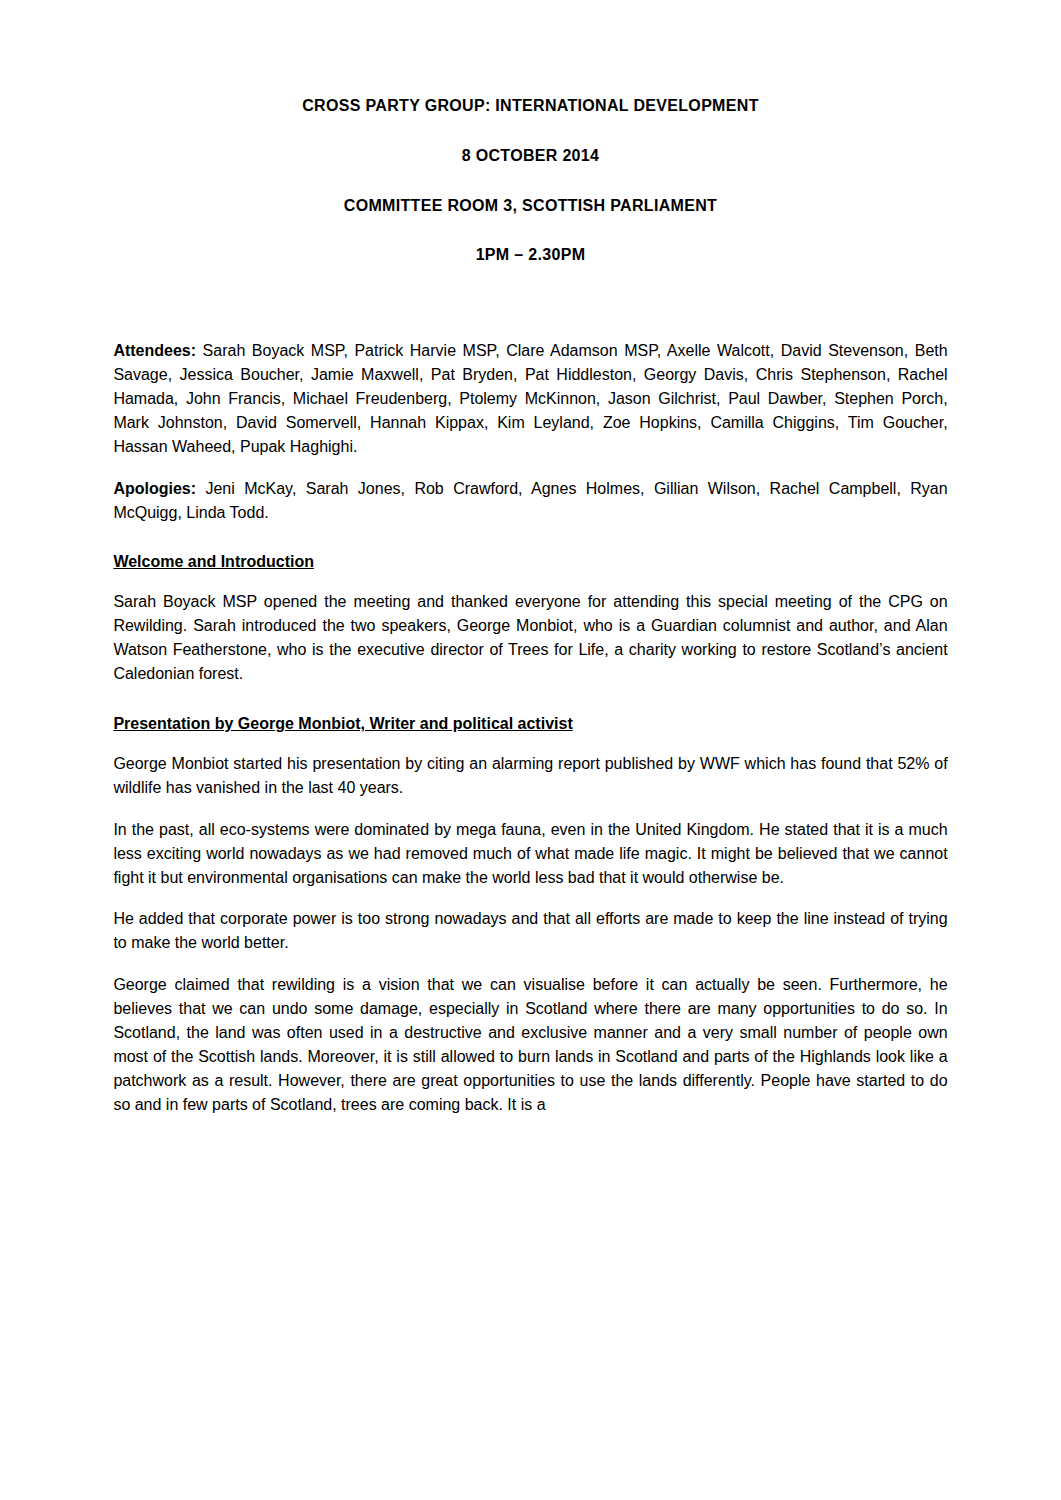CROSS PARTY GROUP: INTERNATIONAL DEVELOPMENT
8 OCTOBER 2014
COMMITTEE ROOM 3, SCOTTISH PARLIAMENT
1PM – 2.30PM
Attendees: Sarah Boyack MSP, Patrick Harvie MSP, Clare Adamson MSP, Axelle Walcott, David Stevenson, Beth Savage, Jessica Boucher, Jamie Maxwell, Pat Bryden, Pat Hiddleston, Georgy Davis, Chris Stephenson, Rachel Hamada, John Francis, Michael Freudenberg, Ptolemy McKinnon, Jason Gilchrist, Paul Dawber, Stephen Porch, Mark Johnston, David Somervell, Hannah Kippax, Kim Leyland, Zoe Hopkins, Camilla Chiggins, Tim Goucher, Hassan Waheed, Pupak Haghighi.
Apologies: Jeni McKay, Sarah Jones, Rob Crawford, Agnes Holmes, Gillian Wilson, Rachel Campbell, Ryan McQuigg, Linda Todd.
Welcome and Introduction
Sarah Boyack MSP opened the meeting and thanked everyone for attending this special meeting of the CPG on Rewilding. Sarah introduced the two speakers, George Monbiot, who is a Guardian columnist and author, and Alan Watson Featherstone, who is the executive director of Trees for Life, a charity working to restore Scotland’s ancient Caledonian forest.
Presentation by George Monbiot, Writer and political activist
George Monbiot started his presentation by citing an alarming report published by WWF which has found that 52% of wildlife has vanished in the last 40 years.
In the past, all eco-systems were dominated by mega fauna, even in the United Kingdom. He stated that it is a much less exciting world nowadays as we had removed much of what made life magic. It might be believed that we cannot fight it but environmental organisations can make the world less bad that it would otherwise be.
He added that corporate power is too strong nowadays and that all efforts are made to keep the line instead of trying to make the world better.
George claimed that rewilding is a vision that we can visualise before it can actually be seen. Furthermore, he believes that we can undo some damage, especially in Scotland where there are many opportunities to do so. In Scotland, the land was often used in a destructive and exclusive manner and a very small number of people own most of the Scottish lands. Moreover, it is still allowed to burn lands in Scotland and parts of the Highlands look like a patchwork as a result. However, there are great opportunities to use the lands differently. People have started to do so and in few parts of Scotland, trees are coming back. It is a